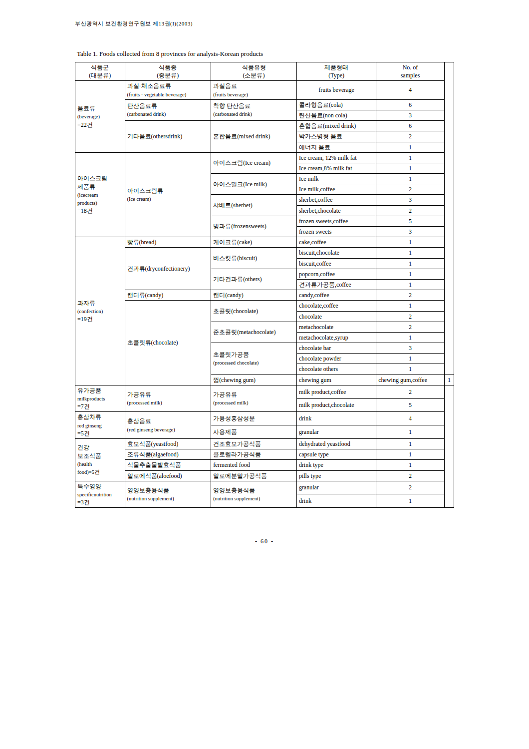부산광역시 보건환경연구원보 제13권(I)(2003)
Table 1. Foods collected from 8 provinces for analysis-Korean products
| 식품군 (대분류) | 식품종 (중분류) | 식품유형 (소분류) | 제품형태 (Type) | No. of samples |
| --- | --- | --- | --- | --- |
| 음료류 (beverage) =22건 | 과실·채소음료류 (fruits · vegetable beverage) | 과실음료 (fruits beverage) | fruits beverage | 4 |
| 탄산음료류 (carbonated drink) | 착향 탄산음료 (carbonated drink) | 콜라형음료(cola) | 6 |
| 탄산음료(non cola) | 3 |
| 기타음료(othersdrink) | 혼합음료(mixed drink) | 혼합음료(mixed drink) | 6 |
| 박카스병형 음료 | 2 |
| 에너지 음료 | 1 |
| 아이스크림 제품류 (icecream products) =18건 | 아이스크림류 (Ice cream) | 아이스크림(Ice cream) | Ice cream, 12% milk fat | 1 |
| Ice cream,8% milk fat | 1 |
| 아이스밀크(Ice milk) | Ice milk | 1 |
| Ice milk,coffee | 2 |
| 샤베트(sherbet) | sherbet,coffee | 3 |
| sherbet,chocolate | 2 |
| 빙과류(frozensweets) | frozen sweets,coffee | 5 |
| frozen sweets | 3 |
| 과자류 (confection) =19건 | 빵류(bread) | 케이크류(cake) | cake,coffee | 1 |
| 건과류(dryconfectionery) | 비스킷류(biscuit) | biscuit,chocolate | 1 |
| biscuit,coffee | 1 |
| 기타건과류(others) | popcorn,coffee | 1 |
| 견과류가공품,coffee | 1 |
| 캔디류(candy) | 캔디(candy) | candy,coffee | 2 |
| 초콜릿류(chocolate) | 초콜릿(chocolate) | chocolate,coffee | 1 |
| chocolate | 2 |
| 준초콜릿(metachocolate) | metachocolate | 2 |
| metachocolate,syrup | 1 |
| 초콜릿가공품 (processed chocolate) | chocolate bar | 3 |
| chocolate powder | 1 |
| chocolate others | 1 |
| 껌(chewing gum) | chewing gum | chewing gum,coffee | 1 |
| 유가공품 milkproducts =7건 | 가공유류 (processed milk) | 가공유류 (processed milk) | milk product,coffee | 2 |
| milk product,chocolate | 5 |
| 홍삼차류 red ginseng =5건 | 홍삼음료 (red ginseng beverage) | 가용성홍삼성분 | drink | 4 |
| 사용제품 | granular | 1 |
| 건강 보조식품 (health food)=5건 | 효모식품(yeastfood) | 건조효모가공식품 | dehydrated yeastfood | 1 |
| 조류식품(algaefood) | 클로렐라가공식품 | capsule type | 1 |
| 식물추출물발효식품 | fermented food | drink type | 1 |
| 알로에식품(aloefood) | 알로에분말가공식품 | pills type | 2 |
| 특수영양 specificnutrition =3건 | 영양보충용식품 (nutrition supplement) | 영양보충용식품 (nutrition supplement) | granular | 2 |
| drink | 1 |
- 60 -